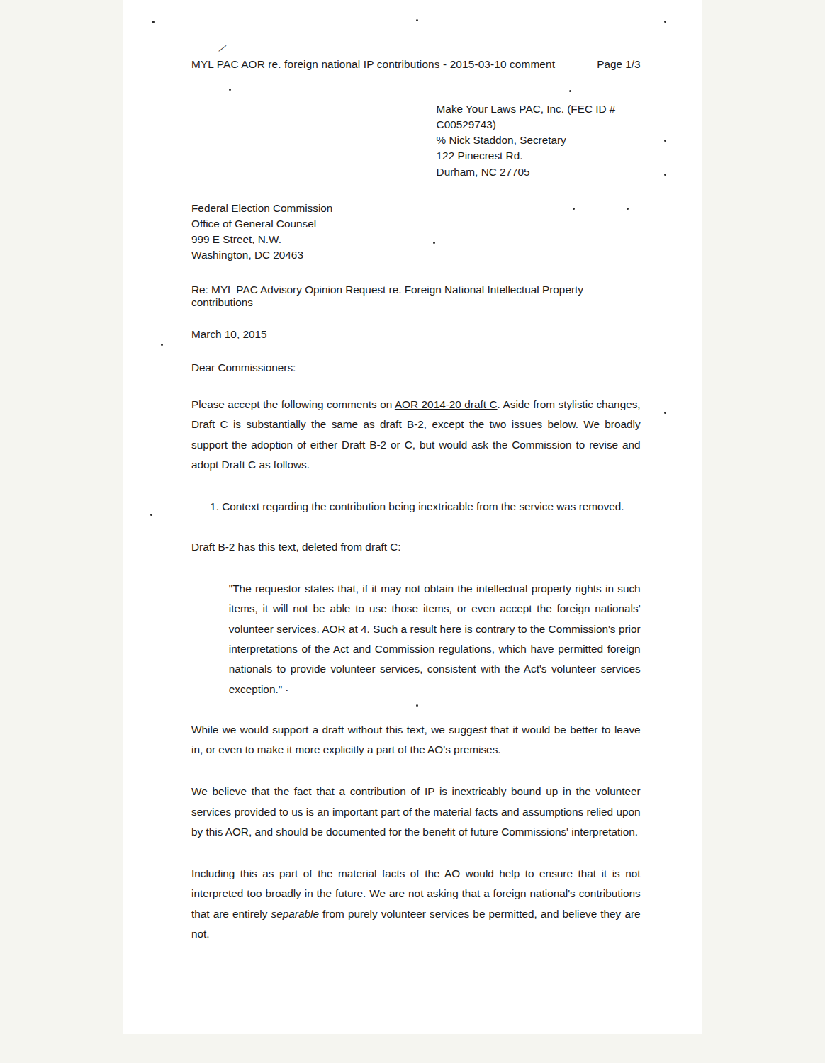⁄
MYL PAC AOR re. foreign national IP contributions - 2015-03-10 comment Page 1/3
Make Your Laws PAC, Inc. (FEC ID # C00529743)
% Nick Staddon, Secretary
122 Pinecrest Rd.
Durham, NC 27705
Federal Election Commission
Office of General Counsel
999 E Street, N.W.
Washington, DC 20463
Re: MYL PAC Advisory Opinion Request re. Foreign National Intellectual Property contributions
March 10, 2015
Dear Commissioners:
Please accept the following comments on AOR 2014-20 draft C. Aside from stylistic changes, Draft C is substantially the same as draft B-2, except the two issues below. We broadly support the adoption of either Draft B-2 or C, but would ask the Commission to revise and adopt Draft C as follows.
Context regarding the contribution being inextricable from the service was removed.
Draft B-2 has this text, deleted from draft C:
"The requestor states that, if it may not obtain the intellectual property rights in such items, it will not be able to use those items, or even accept the foreign nationals' volunteer services. AOR at 4. Such a result here is contrary to the Commission's prior interpretations of the Act and Commission regulations, which have permitted foreign nationals to provide volunteer services, consistent with the Act's volunteer services exception." ·
While we would support a draft without this text, we suggest that it would be better to leave in, or even to make it more explicitly a part of the AO's premises.
We believe that the fact that a contribution of IP is inextricably bound up in the volunteer services provided to us is an important part of the material facts and assumptions relied upon by this AOR, and should be documented for the benefit of future Commissions' interpretation.
Including this as part of the material facts of the AO would help to ensure that it is not interpreted too broadly in the future. We are not asking that a foreign national's contributions that are entirely separable from purely volunteer services be permitted, and believe they are not.